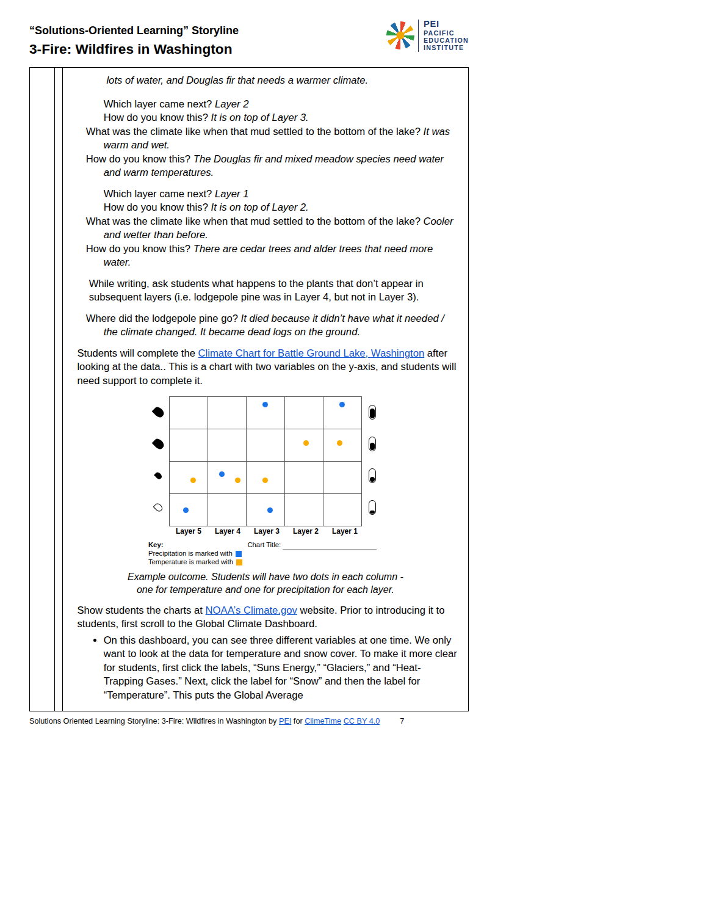PEIPACIFIC
EDUCATION
INSTITUTE
“Solutions-Oriented Learning” Storyline
3-Fire: Wildfires in Washington
lots of water, and Douglas fir that needs a warmer climate.
Which layer came next? Layer 2
How do you know this? It is on top of Layer 3.
What was the climate like when that mud settled to the bottom of the lake? It was warm and wet.
How do you know this? The Douglas fir and mixed meadow species need water and warm temperatures.
Which layer came next? Layer 1
How do you know this? It is on top of Layer 2.
What was the climate like when that mud settled to the bottom of the lake? Cooler and wetter than before.
How do you know this? There are cedar trees and alder trees that need more water.
While writing, ask students what happens to the plants that don’t appear in subsequent layers (i.e. lodgepole pine was in Layer 4, but not in Layer 3).
Where did the lodgepole pine go? It died because it didn’t have what it needed / the climate changed. It became dead logs on the ground.
Students will complete the Climate Chart for Battle Ground Lake, Washington after looking at the data.. This is a chart with two variables on the y-axis, and students will need support to complete it.
Layer 5 Layer 4 Layer 3 Layer 2 Layer 1
Key:
Precipitation is marked with
Temperature is marked with
Chart Title:
Example outcome. Students will have two dots in each column -
one for temperature and one for precipitation for each layer.
Show students the charts at NOAA’s Climate.gov website. Prior to introducing it to students, first scroll to the Global Climate Dashboard.
On this dashboard, you can see three different variables at one time. We only want to look at the data for temperature and snow cover. To make it more clear for students, first click the labels, “Suns Energy,” “Glaciers,” and “Heat-Trapping Gases.” Next, click the label for “Snow” and then the label for “Temperature”. This puts the Global Average
Solutions Oriented Learning Storyline: 3-Fire: Wildfires in Washington by PEI for ClimeTime CC BY 4.0
7